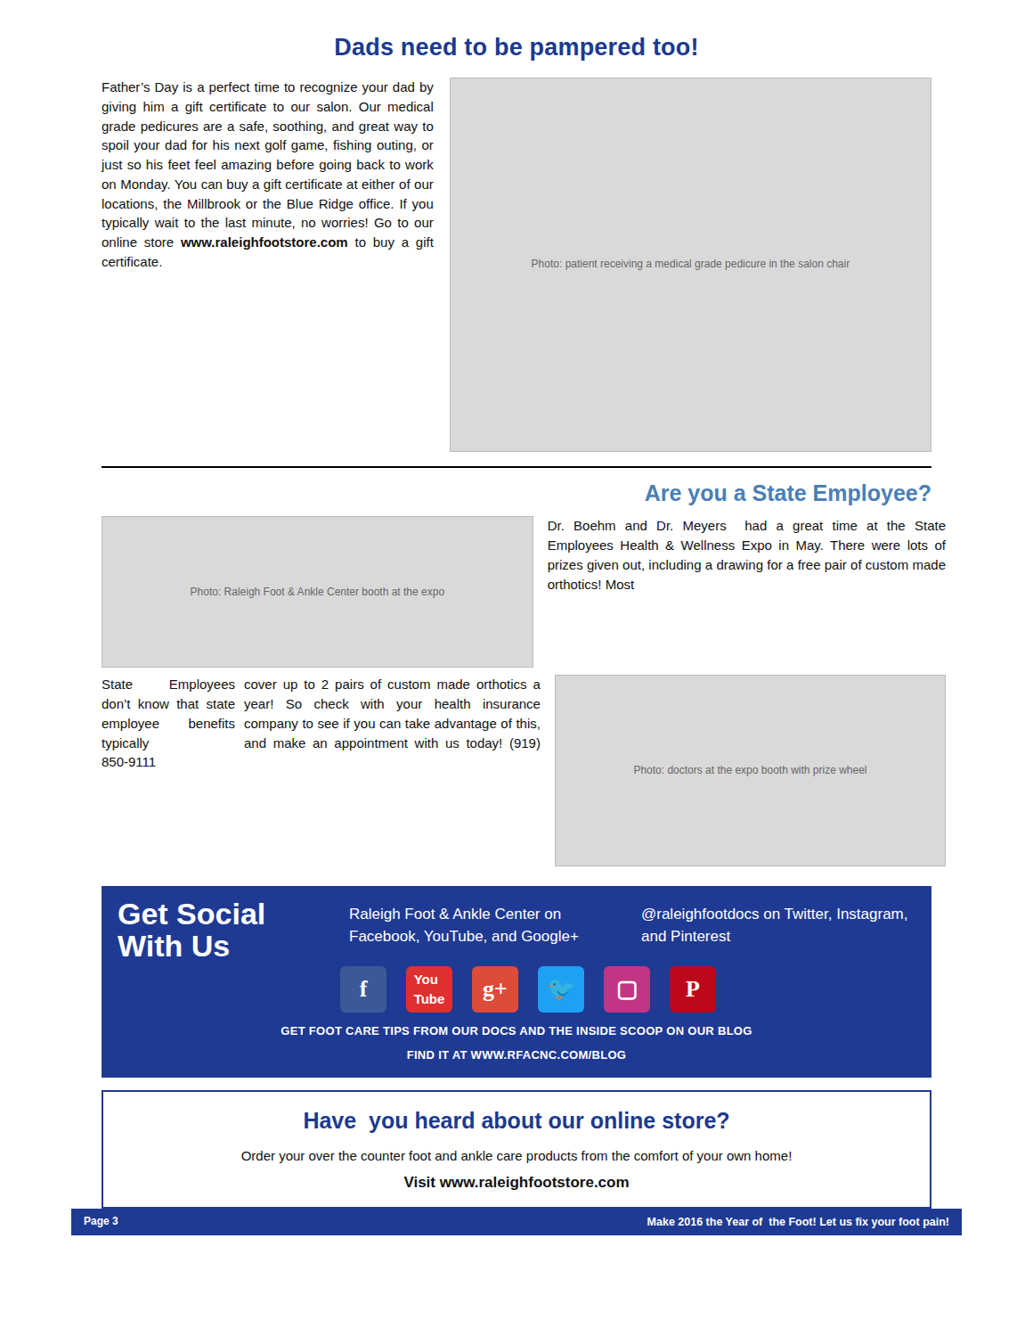Dads need to be pampered too!
Father’s Day is a perfect time to recognize your dad by giving him a gift certificate to our salon. Our medical grade pedicures are a safe, soothing, and great way to spoil your dad for his next golf game, fishing outing, or just so his feet feel amazing before going back to work on Monday. You can buy a gift certificate at either of our locations, the Millbrook or the Blue Ridge office. If you typically wait to the last minute, no worries! Go to our online store www.raleighfootstore.com to buy a gift certificate.
Photo: patient receiving a medical grade pedicure in the salon chair
Are you a State Employee?
Photo: Raleigh Foot & Ankle Center booth at the expo
Dr. Boehm and Dr. Meyers had a great time at the State Employees Health & Wellness Expo in May. There were lots of prizes given out, including a drawing for a free pair of custom made orthotics! Most
State Employees don’t know that state employee benefits typically cover up to 2 pairs of custom made orthotics a year! So check with your health insurance company to see if you can take advantage of this, and make an appointment with us today! (919) 850-9111
Photo: doctors at the expo booth with prize wheel
Get Social
With Us
Raleigh Foot & Ankle Center on Facebook, YouTube, and Google+
@raleighfootdocs on Twitter, Instagram, and Pinterest
f You
Tube g+ 🐦 ▢ P
GET FOOT CARE TIPS FROM OUR DOCS AND THE INSIDE SCOOP ON OUR BLOG
FIND IT AT WWW.RFACNC.COM/BLOG
Have you heard about our online store?
Order your over the counter foot and ankle care products from the comfort of your own home!
Visit www.raleighfootstore.com
Page 3
Make 2016 the Year of the Foot! Let us fix your foot pain!